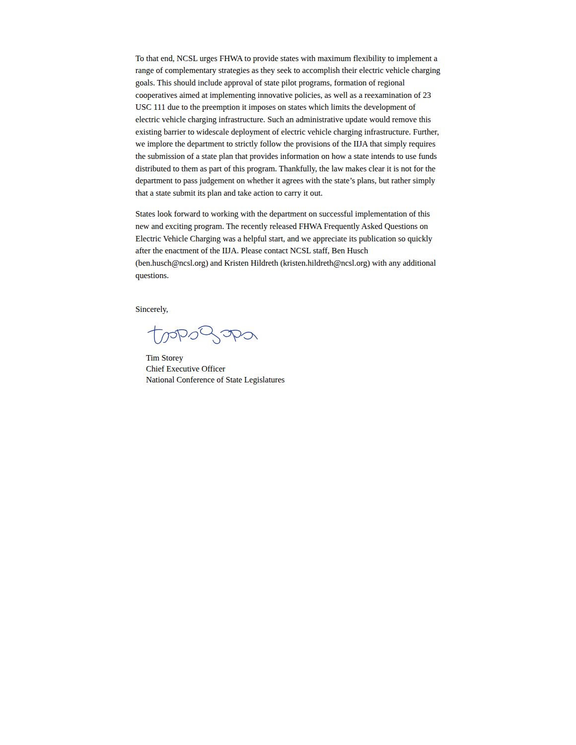To that end, NCSL urges FHWA to provide states with maximum flexibility to implement a range of complementary strategies as they seek to accomplish their electric vehicle charging goals. This should include approval of state pilot programs, formation of regional cooperatives aimed at implementing innovative policies, as well as a reexamination of 23 USC 111 due to the preemption it imposes on states which limits the development of electric vehicle charging infrastructure. Such an administrative update would remove this existing barrier to widescale deployment of electric vehicle charging infrastructure. Further, we implore the department to strictly follow the provisions of the IIJA that simply requires the submission of a state plan that provides information on how a state intends to use funds distributed to them as part of this program. Thankfully, the law makes clear it is not for the department to pass judgement on whether it agrees with the state’s plans, but rather simply that a state submit its plan and take action to carry it out.
States look forward to working with the department on successful implementation of this new and exciting program. The recently released FHWA Frequently Asked Questions on Electric Vehicle Charging was a helpful start, and we appreciate its publication so quickly after the enactment of the IIJA. Please contact NCSL staff, Ben Husch (ben.husch@ncsl.org) and Kristen Hildreth (kristen.hildreth@ncsl.org) with any additional questions.
Sincerely,
Tim Storey Chief Executive Officer National Conference of State Legislatures